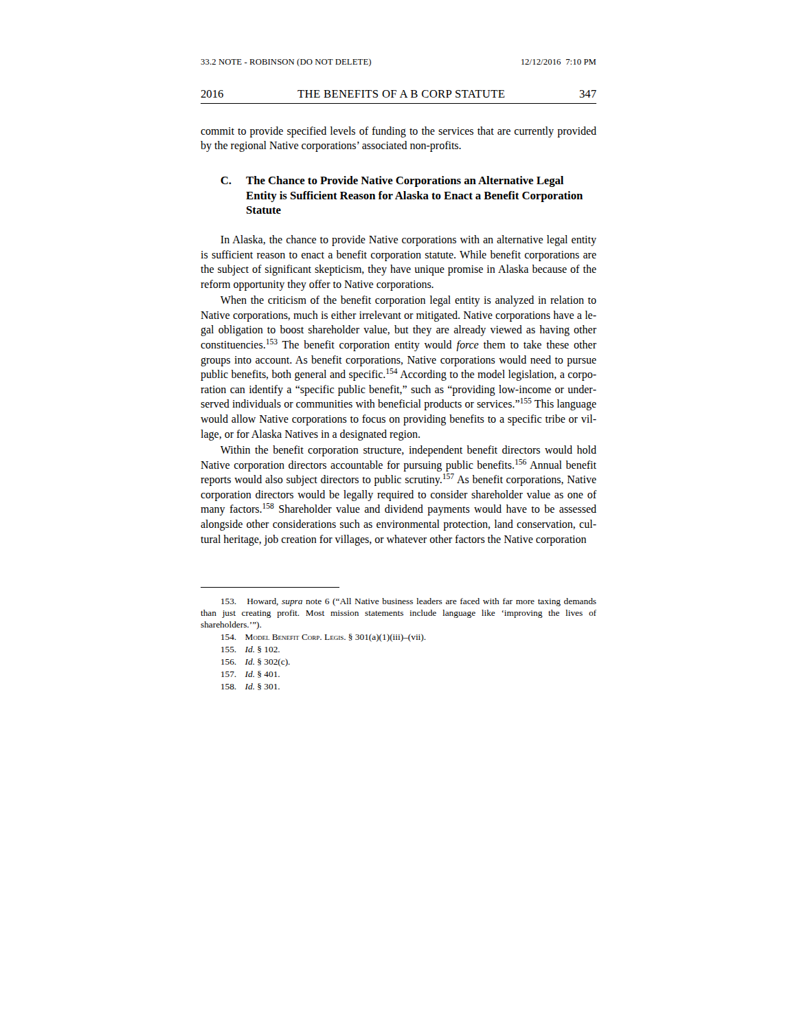33.2 Note - Robinson (Do Not Delete) 12/12/2016 7:10 PM
2016 The Benefits of a B Corp Statute 347
commit to provide specified levels of funding to the services that are currently provided by the regional Native corporations’ associated non-profits.
C. The Chance to Provide Native Corporations an Alternative Legal Entity is Sufficient Reason for Alaska to Enact a Benefit Corporation Statute
In Alaska, the chance to provide Native corporations with an alternative legal entity is sufficient reason to enact a benefit corporation statute. While benefit corporations are the subject of significant skepticism, they have unique promise in Alaska because of the reform opportunity they offer to Native corporations.
When the criticism of the benefit corporation legal entity is analyzed in relation to Native corporations, much is either irrelevant or mitigated. Native corporations have a legal obligation to boost shareholder value, but they are already viewed as having other constituencies.153 The benefit corporation entity would force them to take these other groups into account. As benefit corporations, Native corporations would need to pursue public benefits, both general and specific.154 According to the model legislation, a corporation can identify a “specific public benefit,” such as “providing low-income or underserved individuals or communities with beneficial products or services.”155 This language would allow Native corporations to focus on providing benefits to a specific tribe or village, or for Alaska Natives in a designated region.
Within the benefit corporation structure, independent benefit directors would hold Native corporation directors accountable for pursuing public benefits.156 Annual benefit reports would also subject directors to public scrutiny.157 As benefit corporations, Native corporation directors would be legally required to consider shareholder value as one of many factors.158 Shareholder value and dividend payments would have to be assessed alongside other considerations such as environmental protection, land conservation, cultural heritage, job creation for villages, or whatever other factors the Native corporation
153. Howard, supra note 6 (“All Native business leaders are faced with far more taxing demands than just creating profit. Most mission statements include language like ‘improving the lives of shareholders.’”).
154. Model Benefit Corp. Legis. § 301(a)(1)(iii)–(vii).
155. Id. § 102.
156. Id. § 302(c).
157. Id. § 401.
158. Id. § 301.